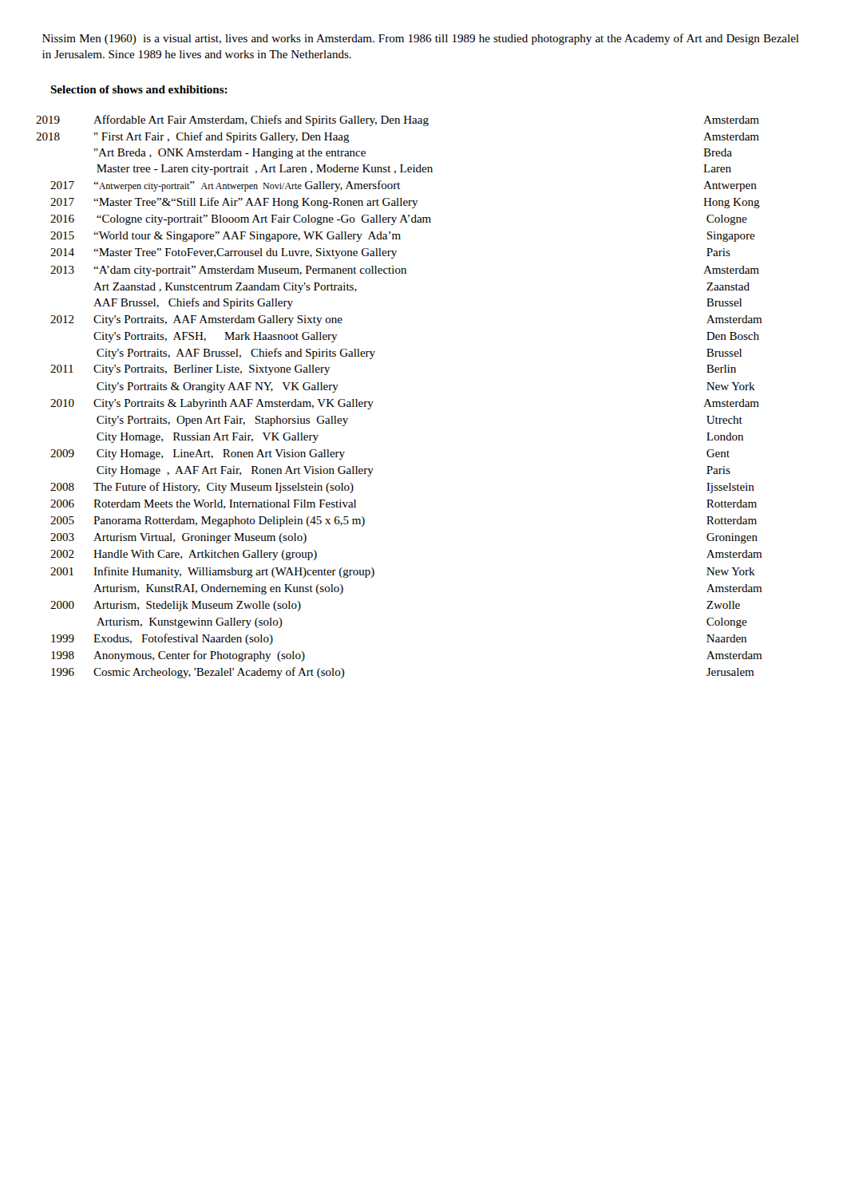Nissim Men (1960) is a visual artist, lives and works in Amsterdam. From 1986 till 1989 he studied photography at the Academy of Art and Design Bezalel in Jerusalem. Since 1989 he lives and works in The Netherlands.
Selection of shows and exhibitions:
| 2019 | Affordable Art Fair Amsterdam, Chiefs and Spirits Gallery, Den Haag | Amsterdam |
| 2018 | " First Art Fair , Chief and Spirits Gallery, Den Haag | Amsterdam |
| | "Art Breda , ONK Amsterdam - Hanging at the entrance | Breda |
| | Master tree - Laren city-portrait , Art Laren , Moderne Kunst , Leiden | Laren |
| 2017 | “ Antwerpen city-portrait ” Art Antwerpen Novi/Arte Gallery, Amersfoort | Antwerpen |
| 2017 | “Master Tree”&“Still Life Air” AAF Hong Kong-Ronen art Gallery | Hong Kong |
| 2016 | “Cologne city-portrait” Blooom Art Fair Cologne -Go Gallery A’dam | Cologne |
| 2015 | “World tour & Singapore” AAF Singapore, WK Gallery Ada’m | Singapore |
| 2014 | “Master Tree” FotoFever,Carrousel du Luvre, Sixtyone Gallery | Paris |
| 2013 | “A’dam city-portrait” Amsterdam Museum, Permanent collection | Amsterdam |
| | Art Zaanstad , Kunstcentrum Zaandam City's Portraits, | Zaanstad |
| | AAF Brussel, Chiefs and Spirits Gallery | Brussel |
| 2012 | City's Portraits, AAF Amsterdam Gallery Sixty one | Amsterdam |
| | City's Portraits, AFSH, Mark Haasnoot Gallery | Den Bosch |
| | City's Portraits, AAF Brussel, Chiefs and Spirits Gallery | Brussel |
| 2011 | City's Portraits, Berliner Liste, Sixtyone Gallery | Berlin |
| | City's Portraits & Orangity AAF NY, VK Gallery | New York |
| 2010 | City's Portraits & Labyrinth AAF Amsterdam, VK Gallery | Amsterdam |
| | City's Portraits, Open Art Fair, Staphorsius Galley | Utrecht |
| | City Homage, Russian Art Fair, VK Gallery | London |
| 2009 | City Homage, LineArt, Ronen Art Vision Gallery | Gent |
| | City Homage , AAF Art Fair, Ronen Art Vision Gallery | Paris |
| 2008 | The Future of History, City Museum Ijsselstein (solo) | Ijsselstein |
| 2006 | Roterdam Meets the World, International Film Festival | Rotterdam |
| 2005 | Panorama Rotterdam, Megaphoto Deliplein (45 x 6,5 m) | Rotterdam |
| 2003 | Arturism Virtual, Groninger Museum (solo) | Groningen |
| 2002 | Handle With Care, Artkitchen Gallery (group) | Amsterdam |
| 2001 | Infinite Humanity, Williamsburg art (WAH)center (group) | New York |
| | Arturism, KunstRAI, Onderneming en Kunst (solo) | Amsterdam |
| 2000 | Arturism, Stedelijk Museum Zwolle (solo) | Zwolle |
| | Arturism, Kunstgewinn Gallery (solo) | Colonge |
| 1999 | Exodus, Fotofestival Naarden (solo) | Naarden |
| 1998 | Anonymous, Center for Photography (solo) | Amsterdam |
| 1996 | Cosmic Archeology, 'Bezalel' Academy of Art (solo) | Jerusalem |